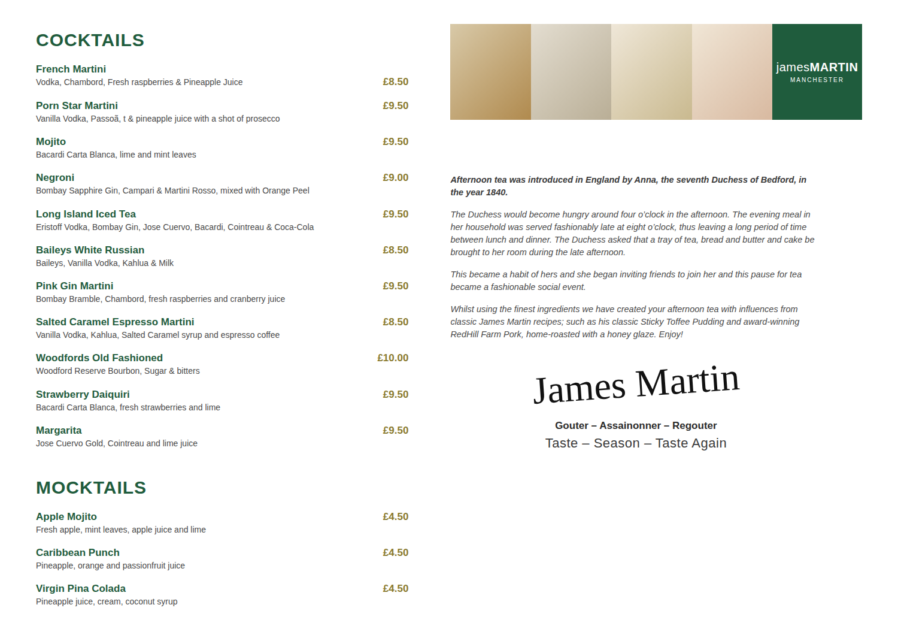COCKTAILS
French Martini
Vodka, Chambord, Fresh raspberries & Pineapple Juice £8.50
Porn Star Martini £9.50
Vanilla Vodka, Passoã, t & pineapple juice with a shot of prosecco
Mojito £9.50
Bacardi Carta Blanca, lime and mint leaves
Negroni £9.00
Bombay Sapphire Gin, Campari & Martini Rosso, mixed with Orange Peel
Long Island Iced Tea £9.50
Eristoff Vodka, Bombay Gin, Jose Cuervo, Bacardi, Cointreau & Coca-Cola
Baileys White Russian £8.50
Baileys, Vanilla Vodka, Kahlua & Milk
Pink Gin Martini £9.50
Bombay Bramble, Chambord, fresh raspberries and cranberry juice
Salted Caramel Espresso Martini £8.50
Vanilla Vodka, Kahlua, Salted Caramel syrup and espresso coffee
Woodfords Old Fashioned £10.00
Woodford Reserve Bourbon, Sugar & bitters
Strawberry Daiquiri £9.50
Bacardi Carta Blanca, fresh strawberries and lime
Margarita £9.50
Jose Cuervo Gold, Cointreau and lime juice
MOCKTAILS
Apple Mojito £4.50
Fresh apple, mint leaves, apple juice and lime
Caribbean Punch £4.50
Pineapple, orange and passionfruit juice
Virgin Pina Colada £4.50
Pineapple juice, cream, coconut syrup
jamesMARTIN
MANCHESTER
Afternoon tea was introduced in England by Anna, the seventh Duchess of Bedford, in the year 1840.
The Duchess would become hungry around four o’clock in the afternoon. The evening meal in her household was served fashionably late at eight o’clock, thus leaving a long period of time between lunch and dinner. The Duchess asked that a tray of tea, bread and butter and cake be brought to her room during the late afternoon.
This became a habit of hers and she began inviting friends to join her and this pause for tea became a fashionable social event.
Whilst using the finest ingredients we have created your afternoon tea with influences from classic James Martin recipes; such as his classic Sticky Toffee Pudding and award-winning RedHill Farm Pork, home-roasted with a honey glaze. Enjoy!
James Martin
Gouter – Assainonner – Regouter
Taste – Season – Taste Again